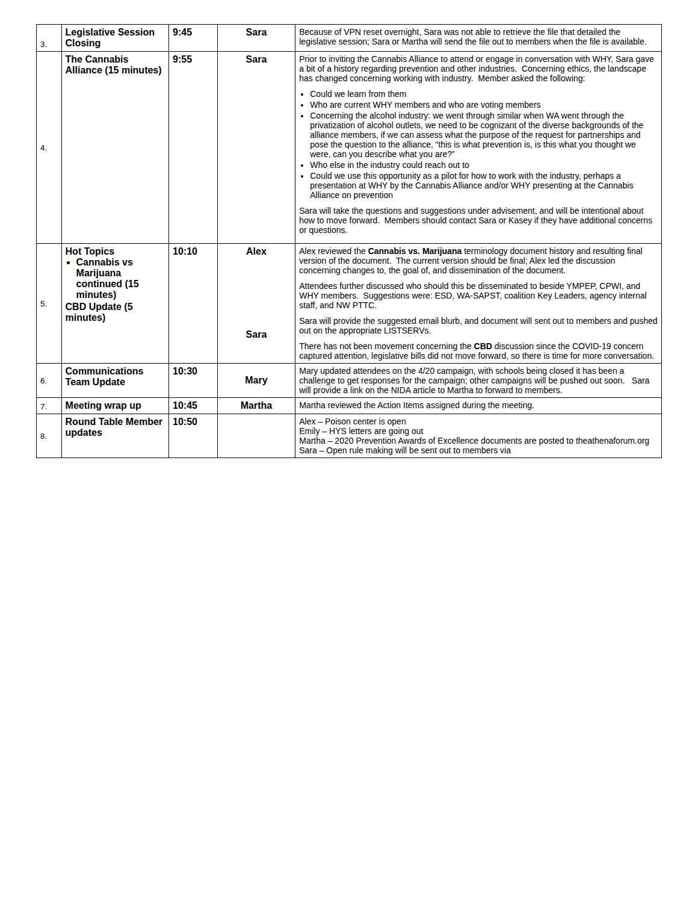| 3. | Legislative Session Closing | 9:45 | Sara | Because of VPN reset overnight, Sara was not able to retrieve the file that detailed the legislative session; Sara or Martha will send the file out to members when the file is available. |
| 4. | The Cannabis Alliance (15 minutes) | 9:55 | Sara | Prior to inviting the Cannabis Alliance to attend or engage in conversation with WHY, Sara gave a bit of a history regarding prevention and other industries. Concerning ethics, the landscape has changed concerning working with industry. Member asked the following: Could we learn from them Who are current WHY members and who are voting members Concerning the alcohol industry: we went through similar when WA went through the privatization of alcohol outlets, we need to be cognizant of the diverse backgrounds of the alliance members, if we can assess what the purpose of the request for partnerships and pose the question to the alliance, “this is what prevention is, is this what you thought we were, can you describe what you are?” Who else in the industry could reach out to Could we use this opportunity as a pilot for how to work with the industry, perhaps a presentation at WHY by the Cannabis Alliance and/or WHY presenting at the Cannabis Alliance on prevention Sara will take the questions and suggestions under advisement, and will be intentional about how to move forward. Members should contact Sara or Kasey if they have additional concerns or questions. |
| 5. | Hot Topics Cannabis vs Marijuana continued (15 minutes) CBD Update (5 minutes) | 10:10 | Alex Sara | Alex reviewed the Cannabis vs. Marijuana terminology document history and resulting final version of the document. The current version should be final; Alex led the discussion concerning changes to, the goal of, and dissemination of the document. Attendees further discussed who should this be disseminated to beside YMPEP, CPWI, and WHY members. Suggestions were: ESD, WA-SAPST, coalition Key Leaders, agency internal staff, and NW PTTC. Sara will provide the suggested email blurb, and document will sent out to members and pushed out on the appropriate LISTSERVs. There has not been movement concerning the CBD discussion since the COVID-19 concern captured attention, legislative bills did not move forward, so there is time for more conversation. |
| 6. | Communications Team Update | 10:30 | Mary | Mary updated attendees on the 4/20 campaign, with schools being closed it has been a challenge to get responses for the campaign; other campaigns will be pushed out soon. Sara will provide a link on the NIDA article to Martha to forward to members. |
| 7. | Meeting wrap up | 10:45 | Martha | Martha reviewed the Action Items assigned during the meeting. |
| 8. | Round Table Member updates | 10:50 | | Alex – Poison center is open Emily – HYS letters are going out Martha – 2020 Prevention Awards of Excellence documents are posted to theathenaforum.org Sara – Open rule making will be sent out to members via |